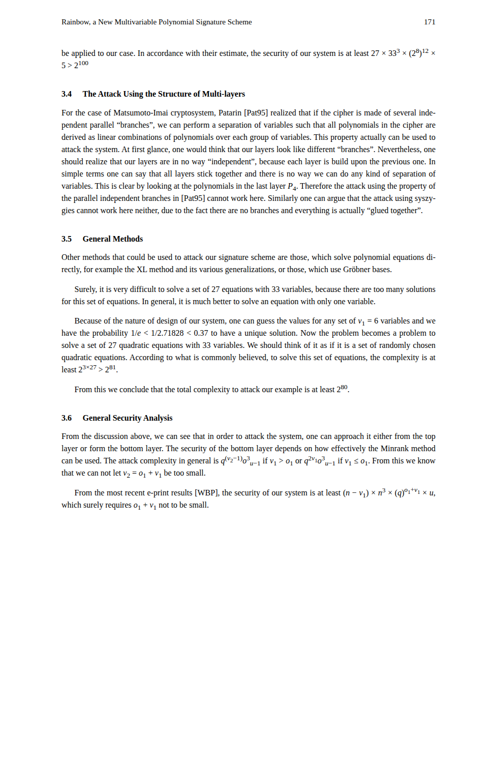Rainbow, a New Multivariable Polynomial Signature Scheme 171
be applied to our case. In accordance with their estimate, the security of our system is at least 27 × 333 × (28)12 × 5 > 2100
3.4 The Attack Using the Structure of Multi-layers
For the case of Matsumoto-Imai cryptosystem, Patarin [Pat95] realized that if the cipher is made of several independent parallel “branches”, we can perform a separation of variables such that all polynomials in the cipher are derived as linear combinations of polynomials over each group of variables. This property actually can be used to attack the system. At first glance, one would think that our layers look like different “branches”. Nevertheless, one should realize that our layers are in no way “independent”, because each layer is build upon the previous one. In simple terms one can say that all layers stick together and there is no way we can do any kind of separation of variables. This is clear by looking at the polynomials in the last layer P4. Therefore the attack using the property of the parallel independent branches in [Pat95] cannot work here. Similarly one can argue that the attack using syszygies cannot work here neither, due to the fact there are no branches and everything is actually “glued together”.
3.5 General Methods
Other methods that could be used to attack our signature scheme are those, which solve polynomial equations directly, for example the XL method and its various generalizations, or those, which use Gröbner bases.
Surely, it is very difficult to solve a set of 27 equations with 33 variables, because there are too many solutions for this set of equations. In general, it is much better to solve an equation with only one variable.
Because of the nature of design of our system, one can guess the values for any set of v1 = 6 variables and we have the probability 1/e < 1/2.71828 < 0.37 to have a unique solution. Now the problem becomes a problem to solve a set of 27 quadratic equations with 33 variables. We should think of it as if it is a set of randomly chosen quadratic equations. According to what is commonly believed, to solve this set of equations, the complexity is at least 23×27 > 281.
From this we conclude that the total complexity to attack our example is at least 280.
3.6 General Security Analysis
From the discussion above, we can see that in order to attack the system, one can approach it either from the top layer or form the bottom layer. The security of the bottom layer depends on how effectively the Minrank method can be used. The attack complexity in general is q(v2−1)o3u−1 if v1 > o1 or q2v1o3u−1 if v1 ≤ o1. From this we know that we can not let v2 = o1 + v1 be too small.
From the most recent e-print results [WBP], the security of our system is at least (n − v1) × n3 × (q)o1+v1 × u, which surely requires o1 + v1 not to be small.